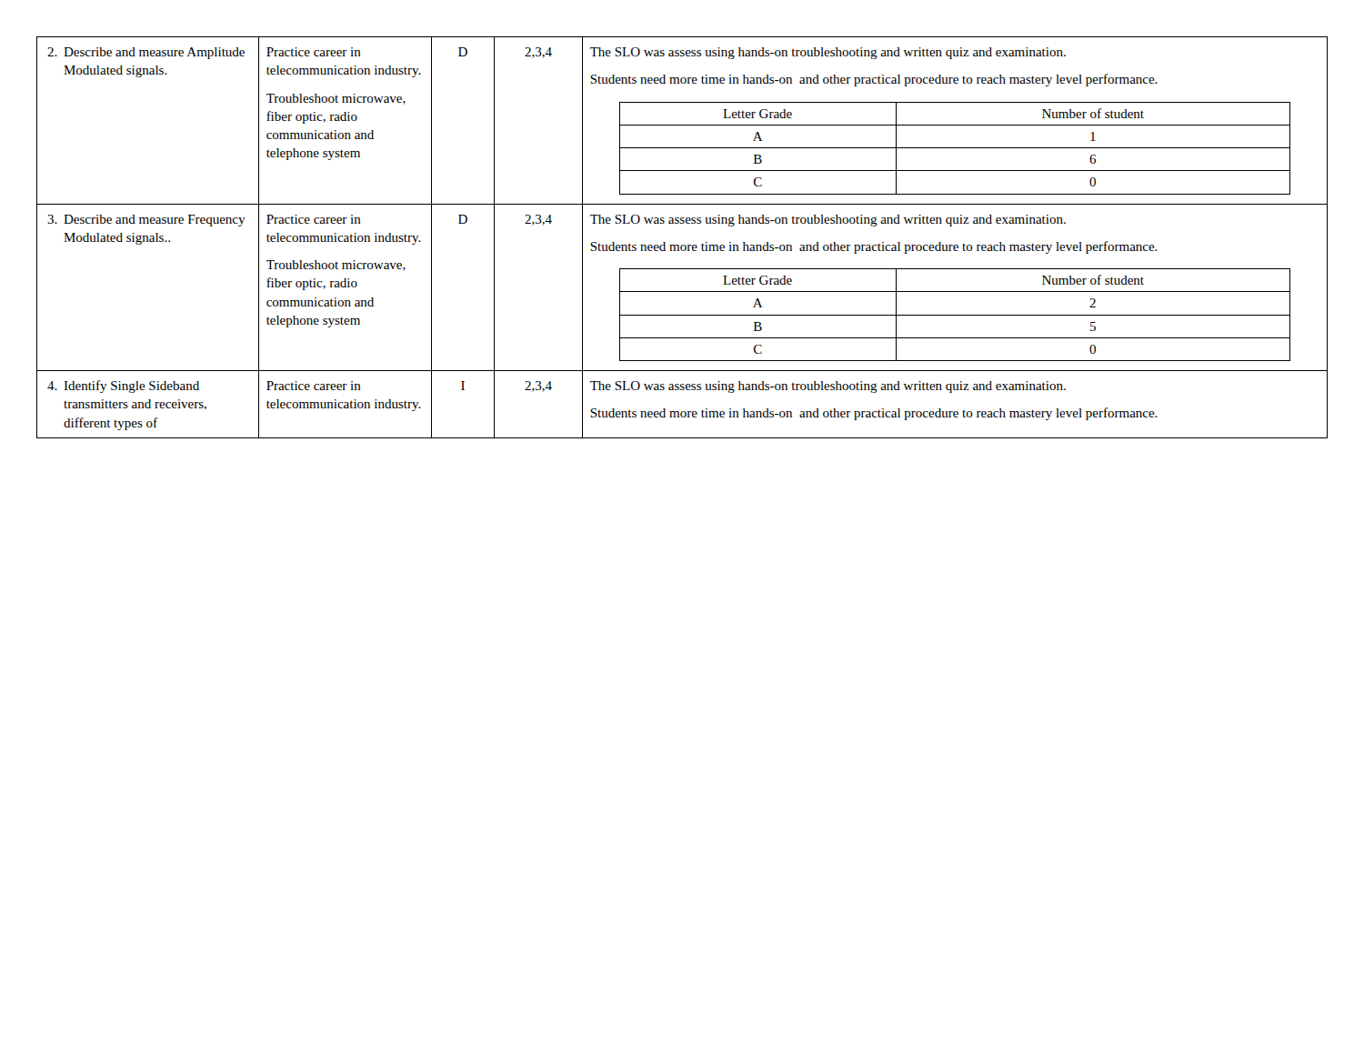| Describe and measure Amplitude Modulated signals. | Practice career in telecommunication industry. Troubleshoot microwave, fiber optic, radio communication and telephone system | D | 2,3,4 | The SLO was assess using hands-on troubleshooting and written quiz and examination. Students need more time in hands-on and other practical procedure to reach mastery level performance. / Letter Grade / Number of student / / A / 1 / / B / 6 / / C / 0 / |
| Describe and measure Frequency Modulated signals.. | Practice career in telecommunication industry. Troubleshoot microwave, fiber optic, radio communication and telephone system | D | 2,3,4 | The SLO was assess using hands-on troubleshooting and written quiz and examination. Students need more time in hands-on and other practical procedure to reach mastery level performance. / Letter Grade / Number of student / / A / 2 / / B / 5 / / C / 0 / |
| Identify Single Sideband transmitters and receivers, different types of | Practice career in telecommunication industry. | I | 2,3,4 | The SLO was assess using hands-on troubleshooting and written quiz and examination. Students need more time in hands-on and other practical procedure to reach mastery level performance. |